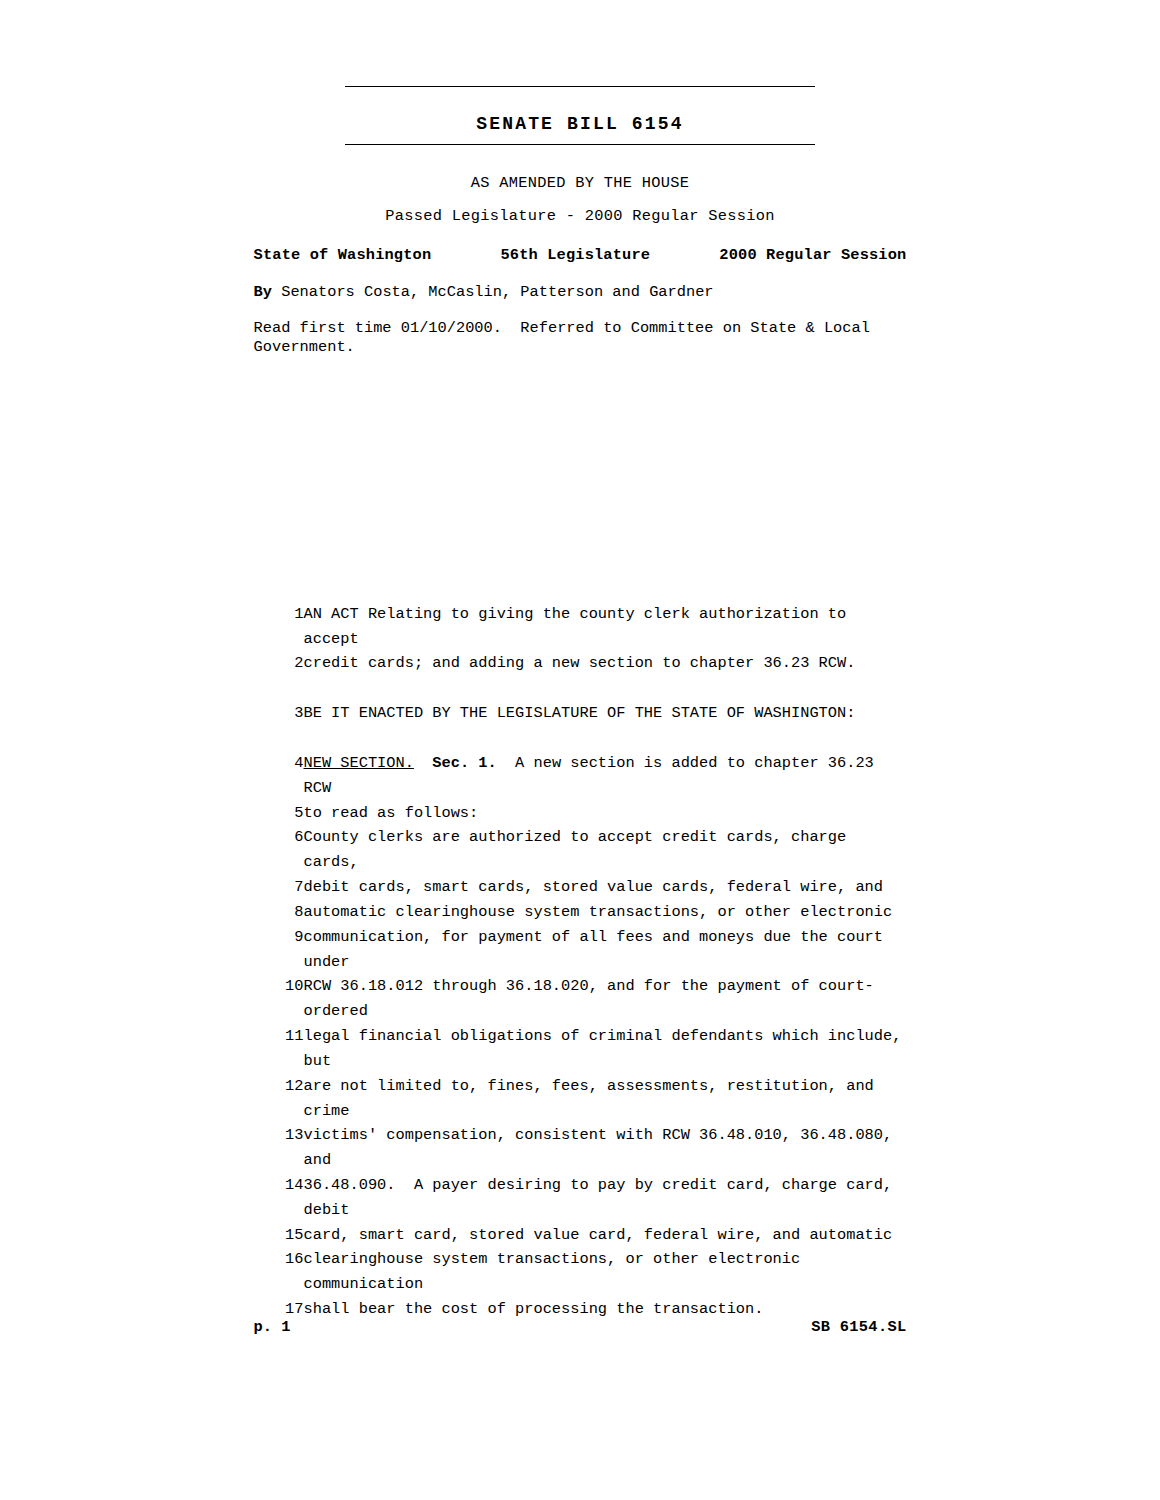SENATE BILL 6154
AS AMENDED BY THE HOUSE
Passed Legislature - 2000 Regular Session
State of Washington 56th Legislature 2000 Regular Session
By Senators Costa, McCaslin, Patterson and Gardner
Read first time 01/10/2000. Referred to Committee on State & Local Government.
| 1 | AN ACT Relating to giving the county clerk authorization to accept |
| 2 | credit cards; and adding a new section to chapter 36.23 RCW. |
| 3 | BE IT ENACTED BY THE LEGISLATURE OF THE STATE OF WASHINGTON: |
| 4 | NEW SECTION. Sec. 1. A new section is added to chapter 36.23 RCW |
| 5 | to read as follows: |
| 6 | County clerks are authorized to accept credit cards, charge cards, |
| 7 | debit cards, smart cards, stored value cards, federal wire, and |
| 8 | automatic clearinghouse system transactions, or other electronic |
| 9 | communication, for payment of all fees and moneys due the court under |
| 10 | RCW 36.18.012 through 36.18.020, and for the payment of court-ordered |
| 11 | legal financial obligations of criminal defendants which include, but |
| 12 | are not limited to, fines, fees, assessments, restitution, and crime |
| 13 | victims' compensation, consistent with RCW 36.48.010, 36.48.080, and |
| 14 | 36.48.090. A payer desiring to pay by credit card, charge card, debit |
| 15 | card, smart card, stored value card, federal wire, and automatic |
| 16 | clearinghouse system transactions, or other electronic communication |
| 17 | shall bear the cost of processing the transaction. |
p. 1 SB 6154.SL